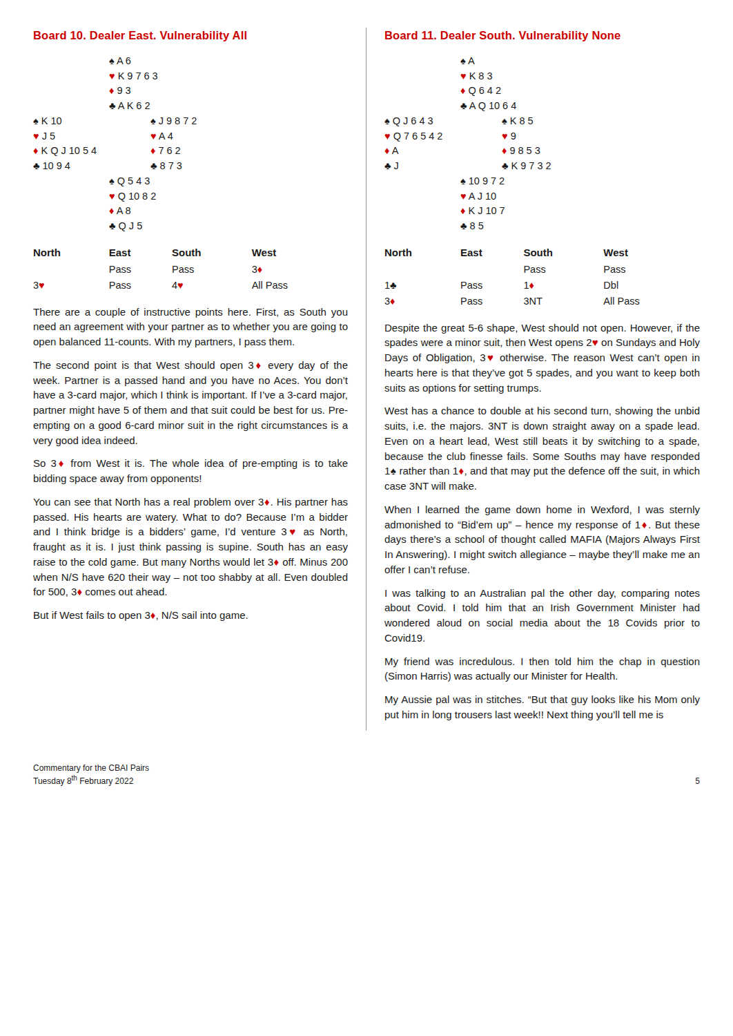Board 10. Dealer East. Vulnerability All
♠ A 6
♥ K 9 7 6 3
♦ 9 3
♣ A K 6 2
♠ K 10
♥ J 5
♦ K Q J 10 5 4
♣ 10 9 4
♠ J 9 8 7 2
♥ A 4
♦ 7 6 2
♣ 8 7 3
♠ Q 5 4 3
♥ Q 10 8 2
♦ A 8
♣ Q J 5
| North | East | South | West |
| --- | --- | --- | --- |
| | Pass | Pass | 3 ♦ |
| 3 ♥ | Pass | 4 ♥ | All Pass |
There are a couple of instructive points here. First, as South you need an agreement with your partner as to whether you are going to open balanced 11-counts. With my partners, I pass them.
The second point is that West should open 3♦ every day of the week. Partner is a passed hand and you have no Aces. You don’t have a 3-card major, which I think is important. If I’ve a 3-card major, partner might have 5 of them and that suit could be best for us. Pre-empting on a good 6-card minor suit in the right circumstances is a very good idea indeed.
So 3♦ from West it is. The whole idea of pre-empting is to take bidding space away from opponents!
You can see that North has a real problem over 3♦. His partner has passed. His hearts are watery. What to do? Because I’m a bidder and I think bridge is a bidders’ game, I’d venture 3♥ as North, fraught as it is. I just think passing is supine. South has an easy raise to the cold game. But many Norths would let 3♦ off. Minus 200 when N/S have 620 their way – not too shabby at all. Even doubled for 500, 3♦ comes out ahead.
But if West fails to open 3♦, N/S sail into game.
Board 11. Dealer South. Vulnerability None
♠ A
♥ K 8 3
♦ Q 6 4 2
♣ A Q 10 6 4
♠ Q J 6 4 3
♥ Q 7 6 5 4 2
♦ A
♣ J
♠ K 8 5
♥ 9
♦ 9 8 5 3
♣ K 9 7 3 2
♠ 10 9 7 2
♥ A J 10
♦ K J 10 7
♣ 8 5
| North | East | South | West |
| --- | --- | --- | --- |
| | | Pass | Pass |
| 1 ♣ | Pass | 1 ♦ | Dbl |
| 3 ♦ | Pass | 3NT | All Pass |
Despite the great 5-6 shape, West should not open. However, if the spades were a minor suit, then West opens 2♥ on Sundays and Holy Days of Obligation, 3♥ otherwise. The reason West can’t open in hearts here is that they’ve got 5 spades, and you want to keep both suits as options for setting trumps.
West has a chance to double at his second turn, showing the unbid suits, i.e. the majors. 3NT is down straight away on a spade lead. Even on a heart lead, West still beats it by switching to a spade, because the club finesse fails. Some Souths may have responded 1♠ rather than 1♦, and that may put the defence off the suit, in which case 3NT will make.
When I learned the game down home in Wexford, I was sternly admonished to “Bid’em up” – hence my response of 1♦. But these days there’s a school of thought called MAFIA (Majors Always First In Answering). I might switch allegiance – maybe they’ll make me an offer I can’t refuse.
I was talking to an Australian pal the other day, comparing notes about Covid. I told him that an Irish Government Minister had wondered aloud on social media about the 18 Covids prior to Covid19.
My friend was incredulous. I then told him the chap in question (Simon Harris) was actually our Minister for Health.
My Aussie pal was in stitches. “But that guy looks like his Mom only put him in long trousers last week!! Next thing you’ll tell me is
Commentary for the CBAI Pairs
Tuesday 8th February 2022
5